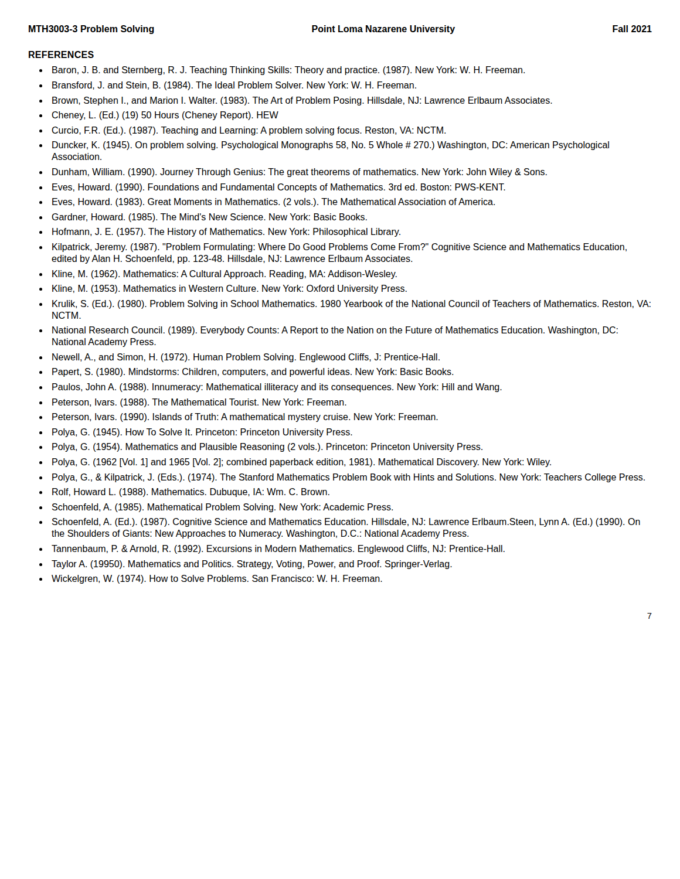MTH3003-3 Problem Solving Point Loma Nazarene University Fall 2021
REFERENCES
Baron, J. B. and Sternberg, R. J. Teaching Thinking Skills: Theory and practice. (1987). New York: W. H. Freeman.
Bransford, J. and Stein, B. (1984). The Ideal Problem Solver. New York: W. H. Freeman.
Brown, Stephen I., and Marion I. Walter. (1983). The Art of Problem Posing. Hillsdale, NJ: Lawrence Erlbaum Associates.
Cheney, L. (Ed.) (19) 50 Hours (Cheney Report). HEW
Curcio, F.R. (Ed.). (1987). Teaching and Learning: A problem solving focus. Reston, VA: NCTM.
Duncker, K. (1945). On problem solving. Psychological Monographs 58, No. 5 Whole # 270.) Washington, DC: American Psychological Association.
Dunham, William. (1990). Journey Through Genius: The great theorems of mathematics. New York: John Wiley & Sons.
Eves, Howard. (1990). Foundations and Fundamental Concepts of Mathematics. 3rd ed. Boston: PWS-KENT.
Eves, Howard. (1983). Great Moments in Mathematics. (2 vols.). The Mathematical Association of America.
Gardner, Howard. (1985). The Mind's New Science. New York: Basic Books.
Hofmann, J. E. (1957). The History of Mathematics. New York: Philosophical Library.
Kilpatrick, Jeremy. (1987). "Problem Formulating: Where Do Good Problems Come From?" Cognitive Science and Mathematics Education, edited by Alan H. Schoenfeld, pp. 123-48. Hillsdale, NJ: Lawrence Erlbaum Associates.
Kline, M. (1962). Mathematics: A Cultural Approach. Reading, MA: Addison-Wesley.
Kline, M. (1953). Mathematics in Western Culture. New York: Oxford University Press.
Krulik, S. (Ed.). (1980). Problem Solving in School Mathematics. 1980 Yearbook of the National Council of Teachers of Mathematics. Reston, VA: NCTM.
National Research Council. (1989). Everybody Counts: A Report to the Nation on the Future of Mathematics Education. Washington, DC: National Academy Press.
Newell, A., and Simon, H. (1972). Human Problem Solving. Englewood Cliffs, J: Prentice-Hall.
Papert, S. (1980). Mindstorms: Children, computers, and powerful ideas. New York: Basic Books.
Paulos, John A. (1988). Innumeracy: Mathematical illiteracy and its consequences. New York: Hill and Wang.
Peterson, Ivars. (1988). The Mathematical Tourist. New York: Freeman.
Peterson, Ivars. (1990). Islands of Truth: A mathematical mystery cruise. New York: Freeman.
Polya, G. (1945). How To Solve It. Princeton: Princeton University Press.
Polya, G. (1954). Mathematics and Plausible Reasoning (2 vols.). Princeton: Princeton University Press.
Polya, G. (1962 [Vol. 1] and 1965 [Vol. 2]; combined paperback edition, 1981). Mathematical Discovery. New York: Wiley.
Polya, G., & Kilpatrick, J. (Eds.). (1974). The Stanford Mathematics Problem Book with Hints and Solutions. New York: Teachers College Press.
Rolf, Howard L. (1988). Mathematics. Dubuque, IA: Wm. C. Brown.
Schoenfeld, A. (1985). Mathematical Problem Solving. New York: Academic Press.
Schoenfeld, A. (Ed.). (1987). Cognitive Science and Mathematics Education. Hillsdale, NJ: Lawrence Erlbaum.Steen, Lynn A. (Ed.) (1990). On the Shoulders of Giants: New Approaches to Numeracy. Washington, D.C.: National Academy Press.
Tannenbaum, P. & Arnold, R. (1992). Excursions in Modern Mathematics. Englewood Cliffs, NJ: Prentice-Hall.
Taylor A. (19950). Mathematics and Politics. Strategy, Voting, Power, and Proof. Springer-Verlag.
Wickelgren, W. (1974). How to Solve Problems. San Francisco: W. H. Freeman.
7